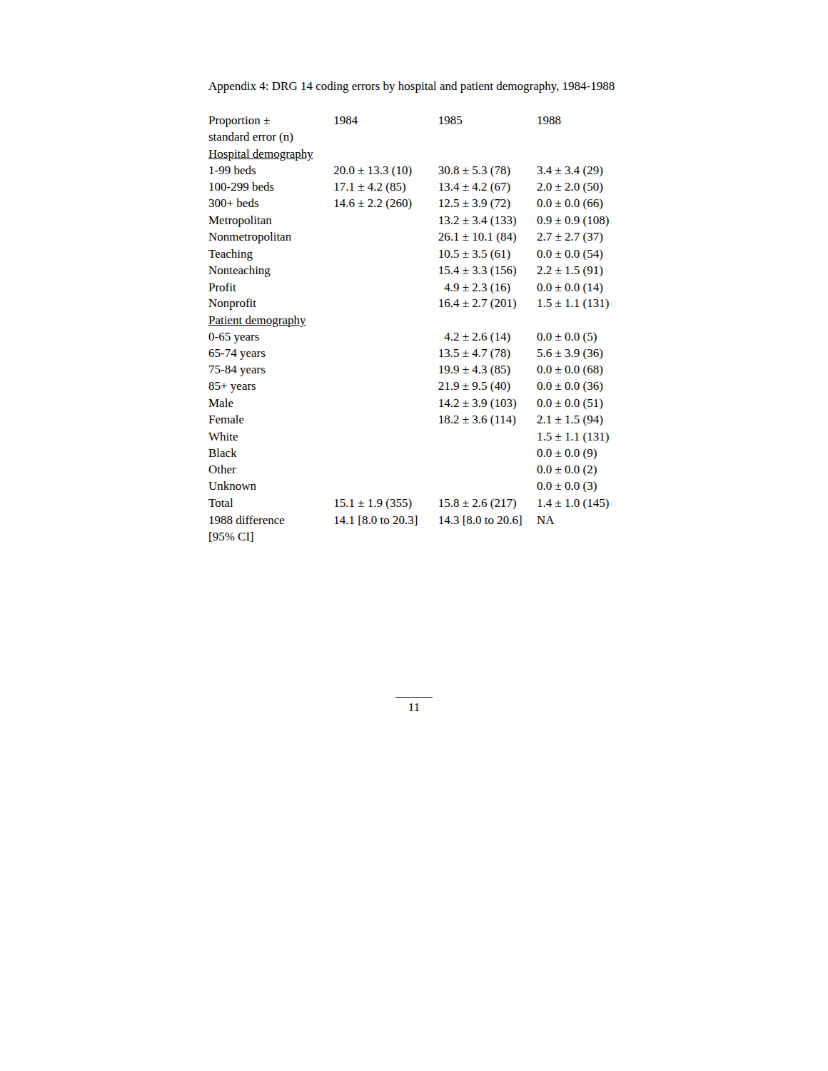Appendix 4: DRG 14 coding errors by hospital and patient demography, 1984-1988
| Proportion ± standard error (n) | 1984 | 1985 | 1988 |
| Hospital demography | | | |
| 1-99 beds | 20.0 ± 13.3 (10) | 30.8 ± 5.3 (78) | 3.4 ± 3.4 (29) |
| 100-299 beds | 17.1 ± 4.2 (85) | 13.4 ± 4.2 (67) | 2.0 ± 2.0 (50) |
| 300+ beds | 14.6 ± 2.2 (260) | 12.5 ± 3.9 (72) | 0.0 ± 0.0 (66) |
| Metropolitan | | 13.2 ± 3.4 (133) | 0.9 ± 0.9 (108) |
| Nonmetropolitan | | 26.1 ± 10.1 (84) | 2.7 ± 2.7 (37) |
| Teaching | | 10.5 ± 3.5 (61) | 0.0 ± 0.0 (54) |
| Nonteaching | | 15.4 ± 3.3 (156) | 2.2 ± 1.5 (91) |
| Profit | | 4.9 ± 2.3 (16) | 0.0 ± 0.0 (14) |
| Nonprofit | | 16.4 ± 2.7 (201) | 1.5 ± 1.1 (131) |
| Patient demography | | | |
| 0-65 years | | 4.2 ± 2.6 (14) | 0.0 ± 0.0 (5) |
| 65-74 years | | 13.5 ± 4.7 (78) | 5.6 ± 3.9 (36) |
| 75-84 years | | 19.9 ± 4.3 (85) | 0.0 ± 0.0 (68) |
| 85+ years | | 21.9 ± 9.5 (40) | 0.0 ± 0.0 (36) |
| Male | | 14.2 ± 3.9 (103) | 0.0 ± 0.0 (51) |
| Female | | 18.2 ± 3.6 (114) | 2.1 ± 1.5 (94) |
| White | | | 1.5 ± 1.1 (131) |
| Black | | | 0.0 ± 0.0 (9) |
| Other | | | 0.0 ± 0.0 (2) |
| Unknown | | | 0.0 ± 0.0 (3) |
| Total | 15.1 ± 1.9 (355) | 15.8 ± 2.6 (217) | 1.4 ± 1.0 (145) |
| 1988 difference [95% CI] | 14.1 [8.0 to 20.3] | 14.3 [8.0 to 20.6] | NA |
11